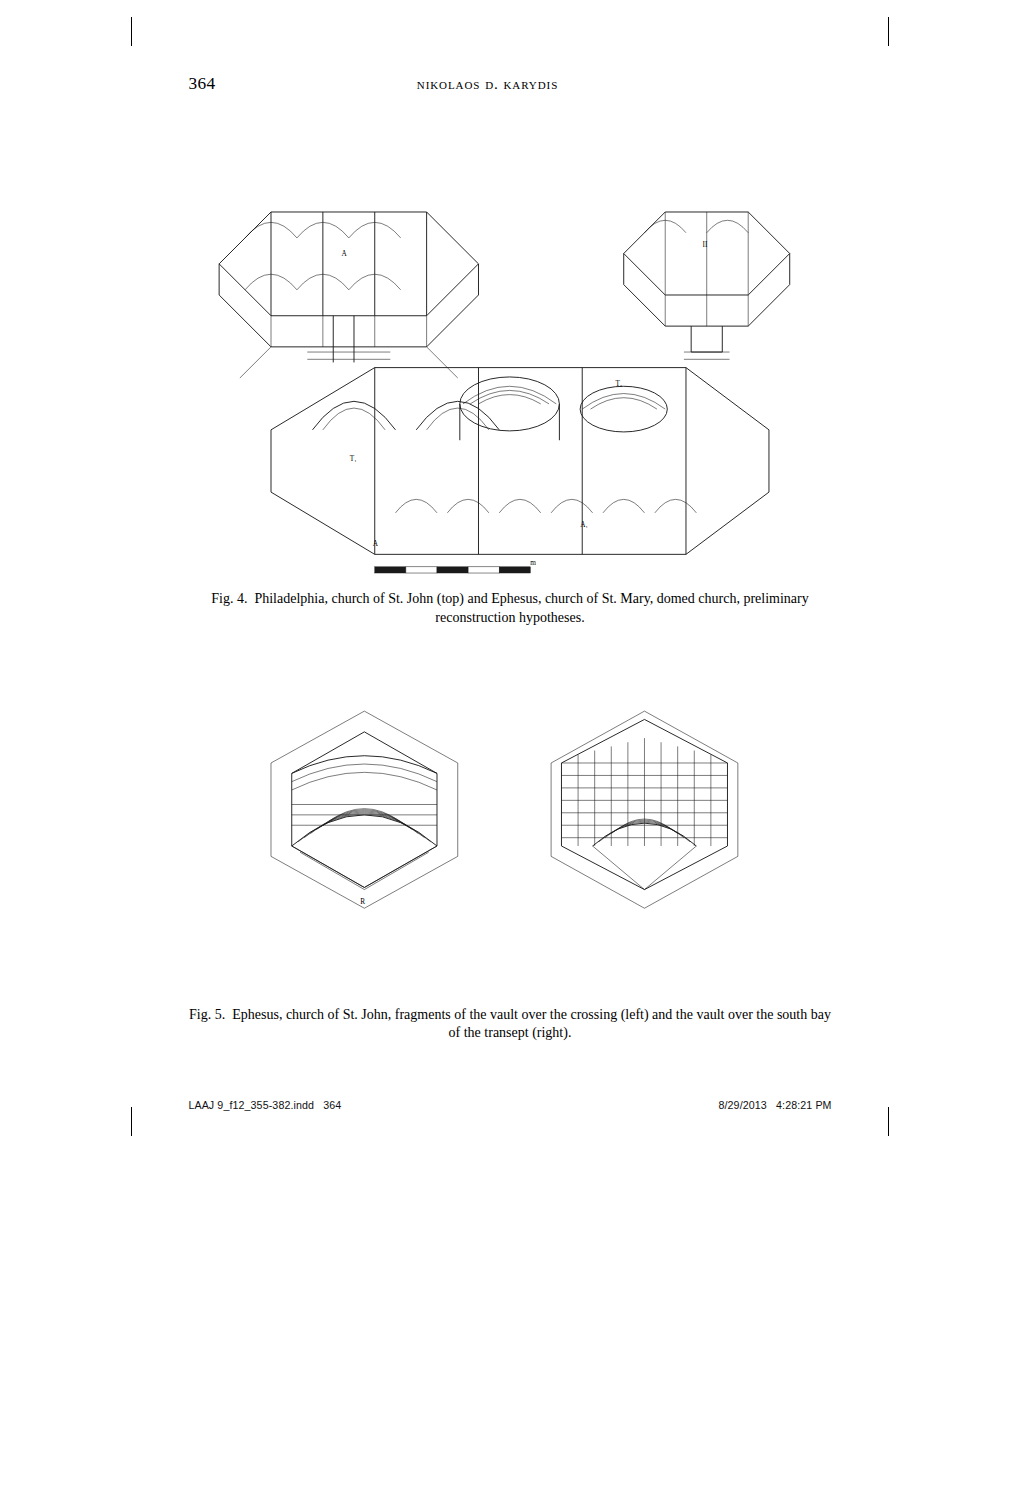364
nikolaos d. karydis
A II T₁ T₂ A A₁ 0 5 10 15 m
Fig. 4. Philadelphia, church of St. John (top) and Ephesus, church of St. Mary, domed church, preliminary reconstruction hypotheses.
R
Fig. 5. Ephesus, church of St. John, fragments of the vault over the crossing (left) and the vault over the south bay of the transept (right).
LAAJ 9_f12_355-382.indd 364
8/29/2013 4:28:21 PM